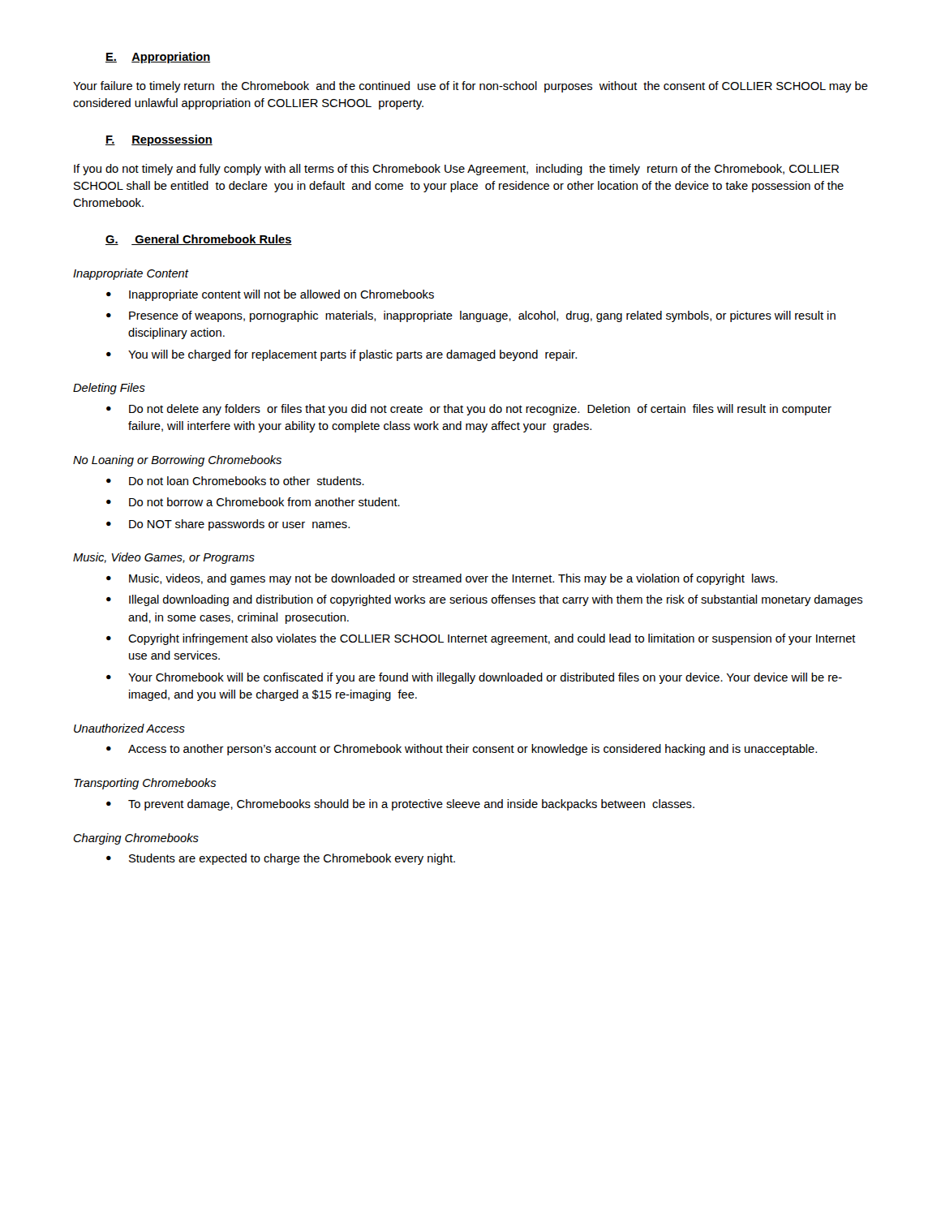E. Appropriation
Your failure to timely return the Chromebook and the continued use of it for non-school purposes without the consent of COLLIER SCHOOL may be considered unlawful appropriation of COLLIER SCHOOL property.
F. Repossession
If you do not timely and fully comply with all terms of this Chromebook Use Agreement, including the timely return of the Chromebook, COLLIER SCHOOL shall be entitled to declare you in default and come to your place of residence or other location of the device to take possession of the Chromebook.
G. General Chromebook Rules
Inappropriate Content
Inappropriate content will not be allowed on Chromebooks
Presence of weapons, pornographic materials, inappropriate language, alcohol, drug, gang related symbols, or pictures will result in disciplinary action.
You will be charged for replacement parts if plastic parts are damaged beyond repair.
Deleting Files
Do not delete any folders or files that you did not create or that you do not recognize. Deletion of certain files will result in computer failure, will interfere with your ability to complete class work and may affect your grades.
No Loaning or Borrowing Chromebooks
Do not loan Chromebooks to other students.
Do not borrow a Chromebook from another student.
Do NOT share passwords or user names.
Music, Video Games, or Programs
Music, videos, and games may not be downloaded or streamed over the Internet. This may be a violation of copyright laws.
Illegal downloading and distribution of copyrighted works are serious offenses that carry with them the risk of substantial monetary damages and, in some cases, criminal prosecution.
Copyright infringement also violates the COLLIER SCHOOL Internet agreement, and could lead to limitation or suspension of your Internet use and services.
Your Chromebook will be confiscated if you are found with illegally downloaded or distributed files on your device. Your device will be re-imaged, and you will be charged a $15 re-imaging fee.
Unauthorized Access
Access to another person’s account or Chromebook without their consent or knowledge is considered hacking and is unacceptable.
Transporting Chromebooks
To prevent damage, Chromebooks should be in a protective sleeve and inside backpacks between classes.
Charging Chromebooks
Students are expected to charge the Chromebook every night.